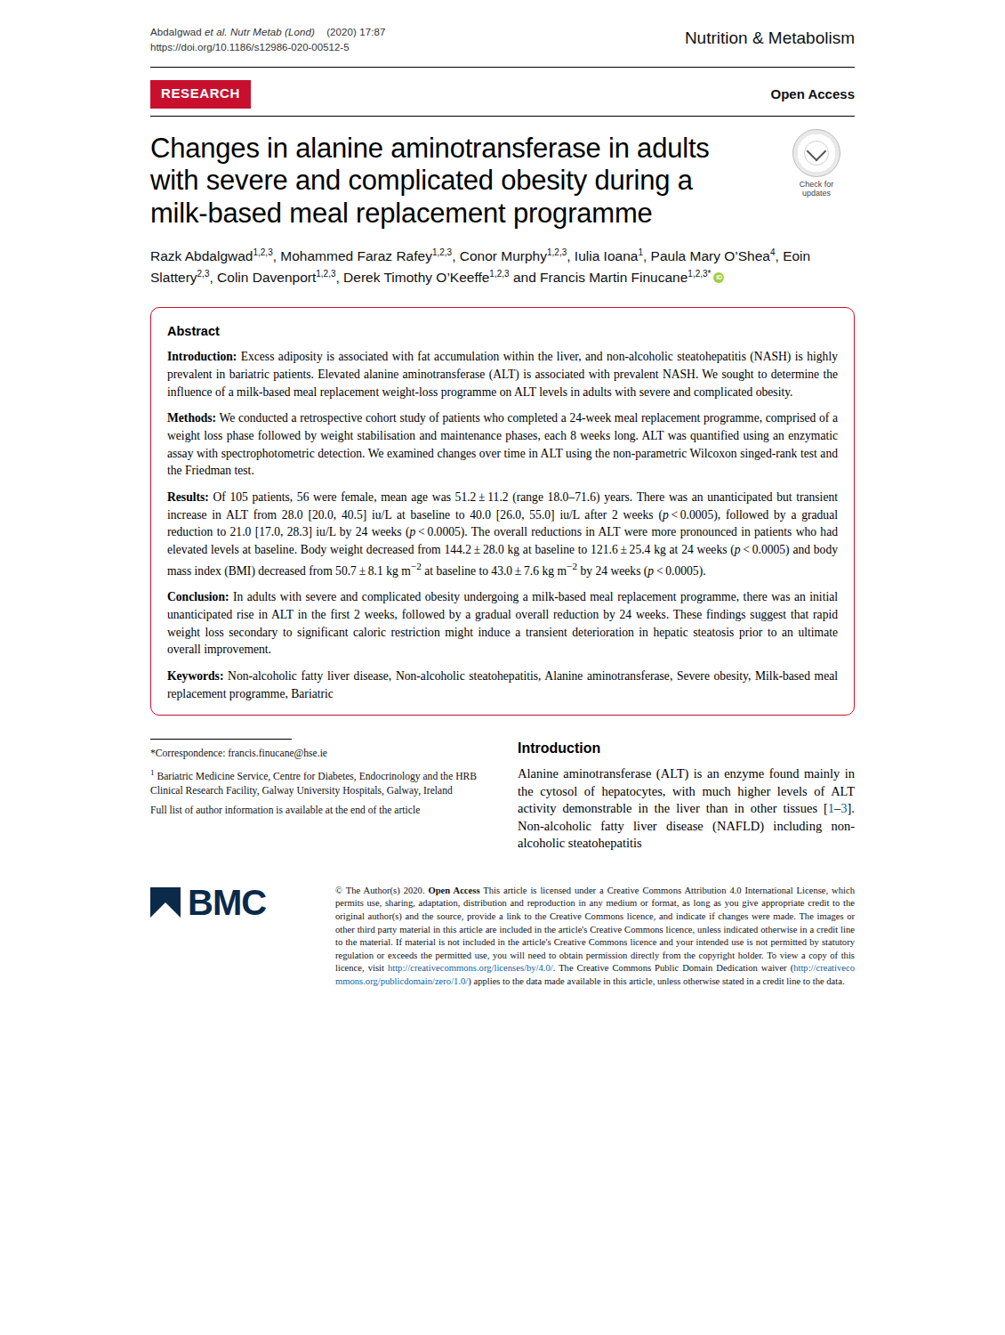Abdalgwad et al. Nutr Metab (Lond) (2020) 17:87
https://doi.org/10.1186/s12986-020-00512-5
Nutrition & Metabolism
RESEARCH Open Access
Check for
updates
Changes in alanine aminotransferase in adults with severe and complicated obesity during a milk-based meal replacement programme
Razk Abdalgwad1,2,3, Mohammed Faraz Rafey1,2,3, Conor Murphy1,2,3, Iulia Ioana1, Paula Mary O’Shea4, Eoin Slattery2,3, Colin Davenport1,2,3, Derek Timothy O’Keeffe1,2,3 and Francis Martin Finucane1,2,3*
Abstract
Introduction: Excess adiposity is associated with fat accumulation within the liver, and non-alcoholic steatohepatitis (NASH) is highly prevalent in bariatric patients. Elevated alanine aminotransferase (ALT) is associated with prevalent NASH. We sought to determine the influence of a milk-based meal replacement weight-loss programme on ALT levels in adults with severe and complicated obesity.
Methods: We conducted a retrospective cohort study of patients who completed a 24-week meal replacement programme, comprised of a weight loss phase followed by weight stabilisation and maintenance phases, each 8 weeks long. ALT was quantified using an enzymatic assay with spectrophotometric detection. We examined changes over time in ALT using the non-parametric Wilcoxon singed-rank test and the Friedman test.
Results: Of 105 patients, 56 were female, mean age was 51.2 ± 11.2 (range 18.0–71.6) years. There was an unanticipated but transient increase in ALT from 28.0 [20.0, 40.5] iu/L at baseline to 40.0 [26.0, 55.0] iu/L after 2 weeks (p < 0.0005), followed by a gradual reduction to 21.0 [17.0, 28.3] iu/L by 24 weeks (p < 0.0005). The overall reductions in ALT were more pronounced in patients who had elevated levels at baseline. Body weight decreased from 144.2 ± 28.0 kg at baseline to 121.6 ± 25.4 kg at 24 weeks (p < 0.0005) and body mass index (BMI) decreased from 50.7 ± 8.1 kg m−2 at baseline to 43.0 ± 7.6 kg m−2 by 24 weeks (p < 0.0005).
Conclusion: In adults with severe and complicated obesity undergoing a milk-based meal replacement programme, there was an initial unanticipated rise in ALT in the first 2 weeks, followed by a gradual overall reduction by 24 weeks. These findings suggest that rapid weight loss secondary to significant caloric restriction might induce a transient deterioration in hepatic steatosis prior to an ultimate overall improvement.
Keywords: Non-alcoholic fatty liver disease, Non-alcoholic steatohepatitis, Alanine aminotransferase, Severe obesity, Milk-based meal replacement programme, Bariatric
*Correspondence: francis.finucane@hse.ie
1 Bariatric Medicine Service, Centre for Diabetes, Endocrinology and the HRB Clinical Research Facility, Galway University Hospitals, Galway, Ireland
Full list of author information is available at the end of the article
Introduction
Alanine aminotransferase (ALT) is an enzyme found mainly in the cytosol of hepatocytes, with much higher levels of ALT activity demonstrable in the liver than in other tissues [1–3]. Non-alcoholic fatty liver disease (NAFLD) including non-alcoholic steatohepatitis
BMC
© The Author(s) 2020. Open Access This article is licensed under a Creative Commons Attribution 4.0 International License, which permits use, sharing, adaptation, distribution and reproduction in any medium or format, as long as you give appropriate credit to the original author(s) and the source, provide a link to the Creative Commons licence, and indicate if changes were made. The images or other third party material in this article are included in the article's Creative Commons licence, unless indicated otherwise in a credit line to the material. If material is not included in the article's Creative Commons licence and your intended use is not permitted by statutory regulation or exceeds the permitted use, you will need to obtain permission directly from the copyright holder. To view a copy of this licence, visit http://creativecommons.org/licenses/by/4.0/. The Creative Commons Public Domain Dedication waiver (http://creativeco mmons.org/publicdomain/zero/1.0/) applies to the data made available in this article, unless otherwise stated in a credit line to the data.